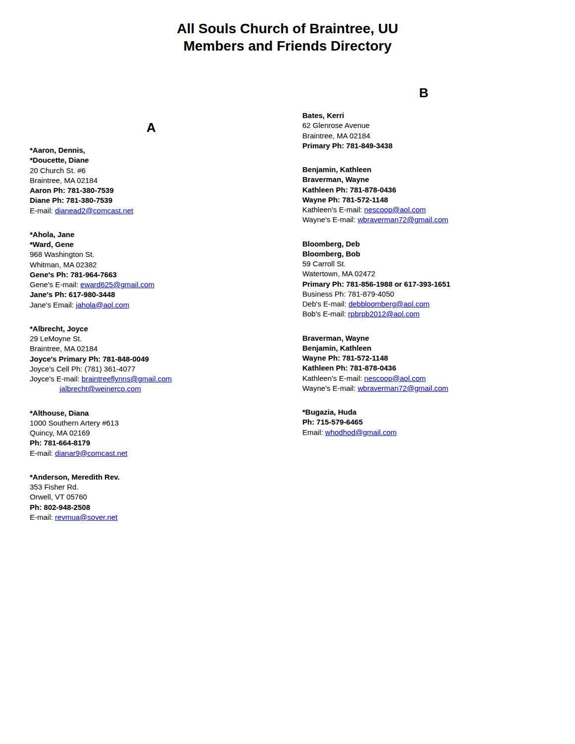All Souls Church of Braintree, UU
Members and Friends Directory
A
*Aaron, Dennis,
*Doucette, Diane
20 Church St. #6
Braintree, MA 02184
Aaron Ph: 781-380-7539
Diane Ph: 781-380-7539
E-mail: dianead2@comcast.net
*Ahola, Jane
*Ward, Gene
968 Washington St.
Whitman, MA 02382
Gene's Ph: 781-964-7663
Gene's E-mail: eward625@gmail.com
Jane's Ph: 617-980-3448
Jane's Email: jahola@aol.com
*Albrecht, Joyce
29 LeMoyne St.
Braintree, MA 02184
Joyce's Primary Ph: 781-848-0049
Joyce's Cell Ph: (781) 361-4077
Joyce's E-mail: braintreeflynns@gmail.com
jalbrecht@weinerco.com
*Althouse, Diana
1000 Southern Artery #613
Quincy, MA 02169
Ph: 781-664-8179
E-mail: dianar9@comcast.net
*Anderson, Meredith Rev.
353 Fisher Rd.
Orwell, VT 05760
Ph: 802-948-2508
E-mail: revmua@sover.net
B
Bates, Kerri
62 Glenrose Avenue
Braintree, MA 02184
Primary Ph: 781-849-3438
Benjamin, Kathleen
Braverman, Wayne
Kathleen Ph: 781-878-0436
Wayne Ph: 781-572-1148
Kathleen's E-mail: nescoop@aol.com
Wayne's E-mail: wbraverman72@gmail.com
Bloomberg, Deb
Bloomberg, Bob
59 Carroll St.
Watertown, MA 02472
Primary Ph: 781-856-1988 or 617-393-1651
Business Ph: 781-879-4050
Deb's E-mail: debbloomberg@aol.com
Bob's E-mail: rpbrpb2012@aol.com
Braverman, Wayne
Benjamin, Kathleen
Wayne Ph: 781-572-1148
Kathleen Ph: 781-878-0436
Kathleen's E-mail: nescoop@aol.com
Wayne's E-mail: wbraverman72@gmail.com
*Bugazia, Huda
Ph: 715-579-6465
Email: whodhod@gmail.com